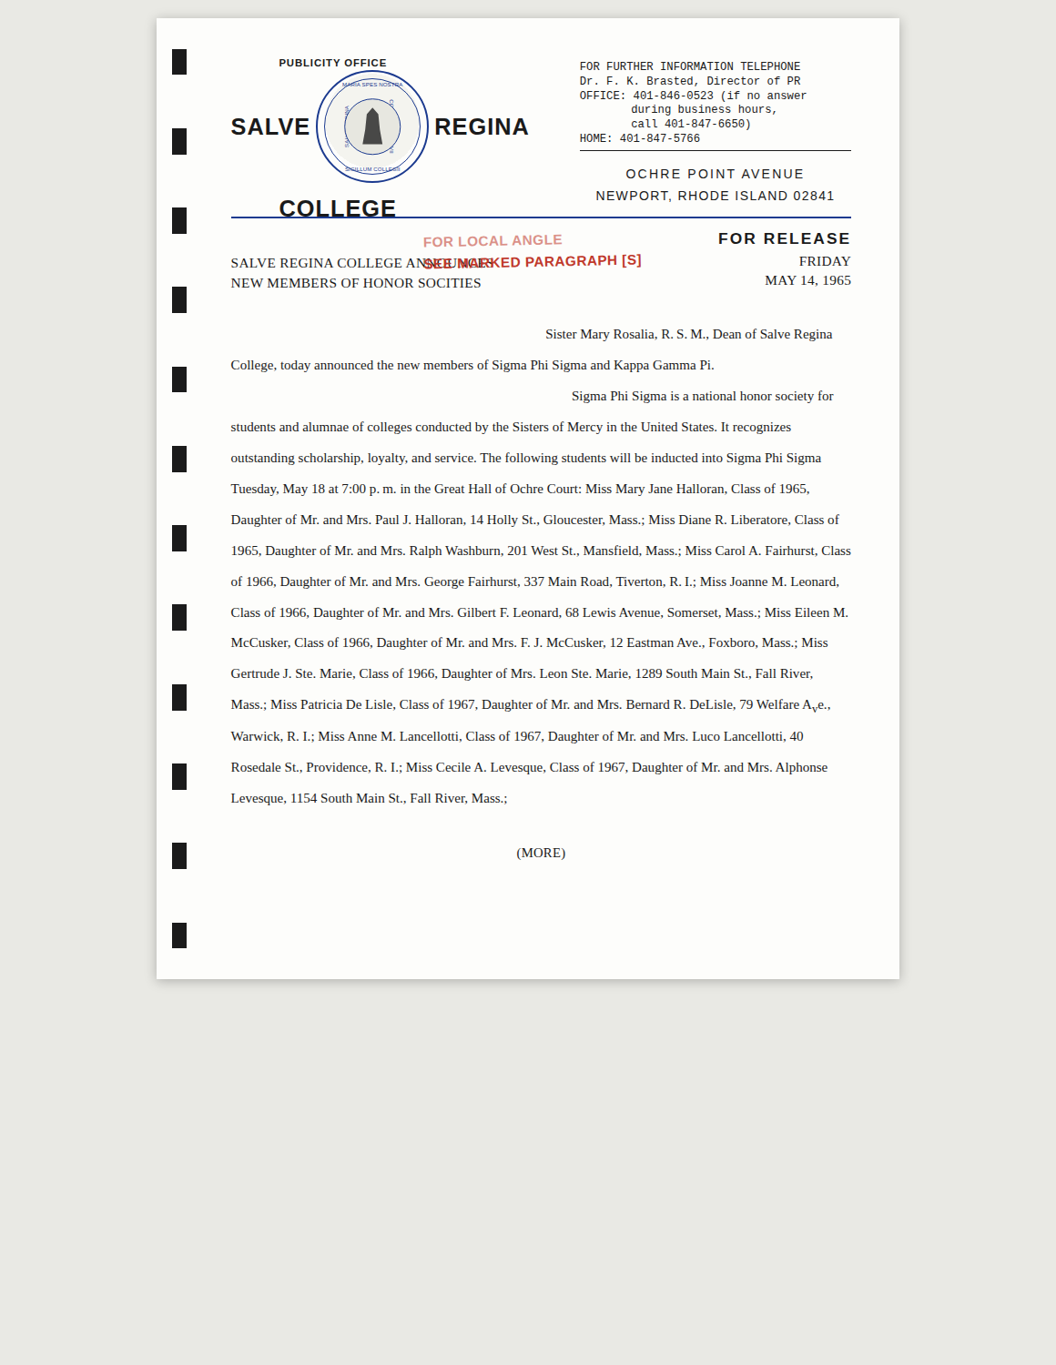PUBLICITY OFFICE
SALVE
MARIA SPES NOSTRA
SIGILLUM COLLEGII
SALVE REGINA
CONDITA MCMXLVII
REGINA
COLLEGE
FOR FURTHER INFORMATION TELEPHONE
Dr. F. K. Brasted, Director of PR
OFFICE: 401-846-0523 (if no answer
during business hours,
call 401-847-6650)
HOME: 401-847-5766
OCHRE POINT AVENUE
NEWPORT, RHODE ISLAND 02841
FOR LOCAL ANGLE
SEE MARKED PARAGRAPH [S]
FOR RELEASE
FRIDAY
MAY 14, 1965
SALVE REGINA COLLEGE ANNOUNCES
NEW MEMBERS OF HONOR SOCITIES
Sister Mary Rosalia, R. S. M., Dean of Salve Regina College, today announced the new members of Sigma Phi Sigma and Kappa Gamma Pi.
Sigma Phi Sigma is a national honor society for students and alumnae of colleges conducted by the Sisters of Mercy in the United States. It recognizes outstanding scholarship, loyalty, and service. The following students will be inducted into Sigma Phi Sigma Tuesday, May 18 at 7:00 p. m. in the Great Hall of Ochre Court: Miss Mary Jane Halloran, Class of 1965, Daughter of Mr. and Mrs. Paul J. Halloran, 14 Holly St., Gloucester, Mass.; Miss Diane R. Liberatore, Class of 1965, Daughter of Mr. and Mrs. Ralph Washburn, 201 West St., Mansfield, Mass.; Miss Carol A. Fairhurst, Class of 1966, Daughter of Mr. and Mrs. George Fairhurst, 337 Main Road, Tiverton, R. I.; Miss Joanne M. Leonard, Class of 1966, Daughter of Mr. and Mrs. Gilbert F. Leonard, 68 Lewis Avenue, Somerset, Mass.; Miss Eileen M. McCusker, Class of 1966, Daughter of Mr. and Mrs. F. J. McCusker, 12 Eastman Ave., Foxboro, Mass.; Miss Gertrude J. Ste. Marie, Class of 1966, Daughter of Mrs. Leon Ste. Marie, 1289 South Main St., Fall River, Mass.; Miss Patricia De Lisle, Class of 1967, Daughter of Mr. and Mrs. Bernard R. DeLisle, 79 Welfare Ave., Warwick, R. I.; Miss Anne M. Lancellotti, Class of 1967, Daughter of Mr. and Mrs. Luco Lancellotti, 40 Rosedale St., Providence, R. I.; Miss Cecile A. Levesque, Class of 1967, Daughter of Mr. and Mrs. Alphonse Levesque, 1154 South Main St., Fall River, Mass.;
(MORE)